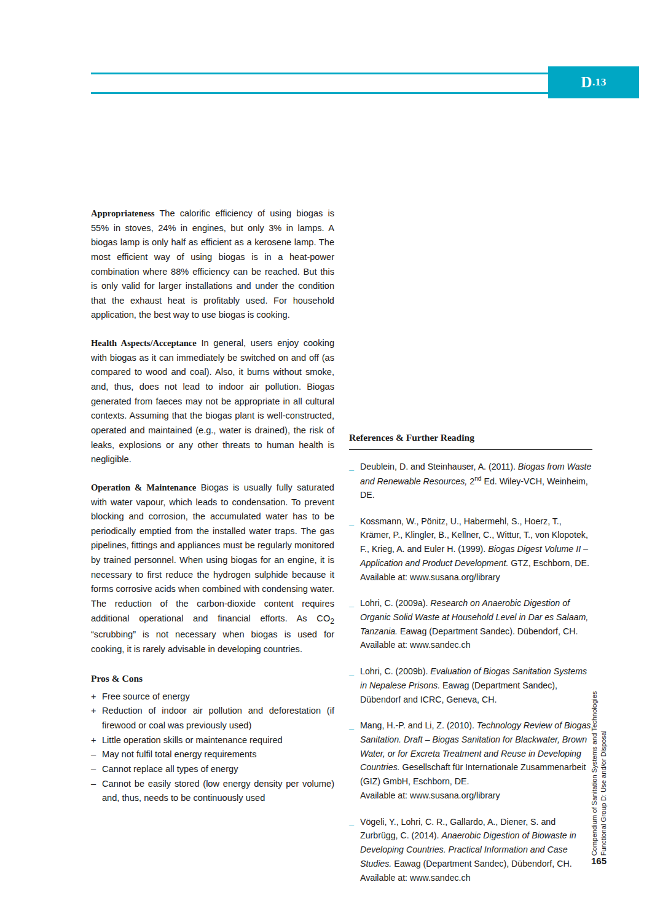D.13
Appropriateness The calorific efficiency of using biogas is 55% in stoves, 24% in engines, but only 3% in lamps. A biogas lamp is only half as efficient as a kerosene lamp. The most efficient way of using biogas is in a heat-power combination where 88% efficiency can be reached. But this is only valid for larger installations and under the condition that the exhaust heat is profitably used. For household application, the best way to use biogas is cooking.
Health Aspects/Acceptance In general, users enjoy cooking with biogas as it can immediately be switched on and off (as compared to wood and coal). Also, it burns without smoke, and, thus, does not lead to indoor air pollution. Biogas generated from faeces may not be appropriate in all cultural contexts. Assuming that the biogas plant is well-constructed, operated and maintained (e.g., water is drained), the risk of leaks, explosions or any other threats to human health is negligible.
Operation & Maintenance Biogas is usually fully saturated with water vapour, which leads to condensation. To prevent blocking and corrosion, the accumulated water has to be periodically emptied from the installed water traps. The gas pipelines, fittings and appliances must be regularly monitored by trained personnel. When using biogas for an engine, it is necessary to first reduce the hydrogen sulphide because it forms corrosive acids when combined with condensing water. The reduction of the carbon-dioxide content requires additional operational and financial efforts. As CO2 “scrubbing” is not necessary when biogas is used for cooking, it is rarely advisable in developing countries.
Pros & Cons
+Free source of energy
+Reduction of indoor air pollution and deforestation (if firewood or coal was previously used)
+Little operation skills or maintenance required
–May not fulfil total energy requirements
–Cannot replace all types of energy
–Cannot be easily stored (low energy density per volume) and, thus, needs to be continuously used
References & Further Reading
_Deublein, D. and Steinhauser, A. (2011). Biogas from Waste and Renewable Resources, 2nd Ed. Wiley-VCH, Weinheim, DE.
_Kossmann, W., Pönitz, U., Habermehl, S., Hoerz, T., Krämer, P., Klingler, B., Kellner, C., Wittur, T., von Klopotek, F., Krieg, A. and Euler H. (1999). Biogas Digest Volume II – Application and Product Development. GTZ, Eschborn, DE.
Available at: www.susana.org/library
_Lohri, C. (2009a). Research on Anaerobic Digestion of Organic Solid Waste at Household Level in Dar es Salaam, Tanzania. Eawag (Department Sandec). Dübendorf, CH.
Available at: www.sandec.ch
_Lohri, C. (2009b). Evaluation of Biogas Sanitation Systems in Nepalese Prisons. Eawag (Department Sandec), Dübendorf and ICRC, Geneva, CH.
_Mang, H.-P. and Li, Z. (2010). Technology Review of Biogas Sanitation. Draft – Biogas Sanitation for Blackwater, Brown Water, or for Excreta Treatment and Reuse in Developing Countries. Gesellschaft für Internationale Zusammenarbeit (GIZ) GmbH, Eschborn, DE.
Available at: www.susana.org/library
_Vögeli, Y., Lohri, C. R., Gallardo, A., Diener, S. and Zurbrügg, C. (2014). Anaerobic Digestion of Biowaste in Developing Countries. Practical Information and Case Studies. Eawag (Department Sandec), Dübendorf, CH.
Available at: www.sandec.ch
165
Compendium of Sanitation Systems and Technologies
Functional Group D: Use and/or Disposal